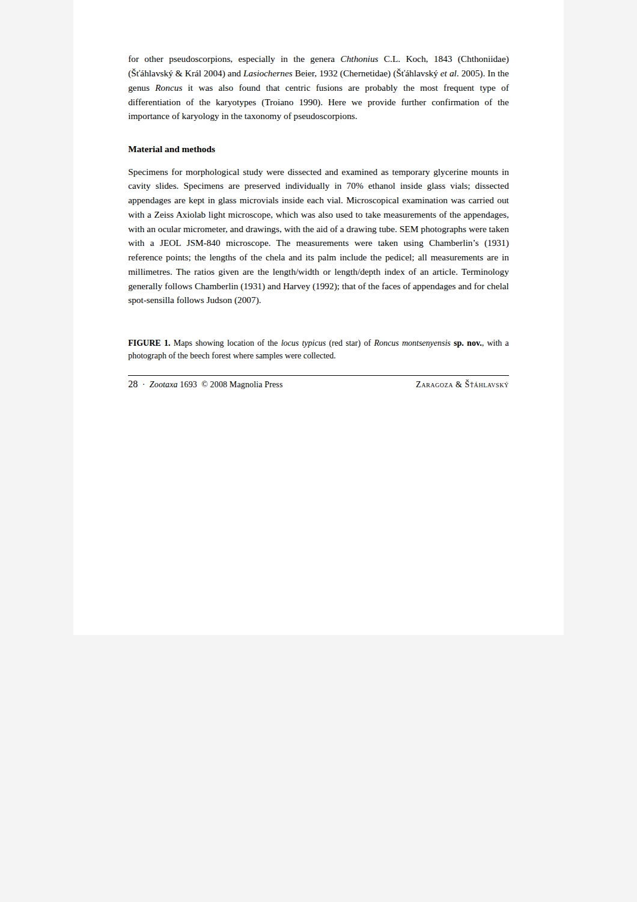for other pseudoscorpions, especially in the genera Chthonius C.L. Koch, 1843 (Chthoniidae) (Šťáhlavský & Král 2004) and Lasiochernes Beier, 1932 (Chernetidae) (Šťáhlavský et al. 2005). In the genus Roncus it was also found that centric fusions are probably the most frequent type of differentiation of the karyotypes (Troiano 1990). Here we provide further confirmation of the importance of karyology in the taxonomy of pseudoscorpions.
Material and methods
Specimens for morphological study were dissected and examined as temporary glycerine mounts in cavity slides. Specimens are preserved individually in 70% ethanol inside glass vials; dissected appendages are kept in glass microvials inside each vial. Microscopical examination was carried out with a Zeiss Axiolab light microscope, which was also used to take measurements of the appendages, with an ocular micrometer, and drawings, with the aid of a drawing tube. SEM photographs were taken with a JEOL JSM-840 microscope. The measurements were taken using Chamberlin’s (1931) reference points; the lengths of the chela and its palm include the pedicel; all measurements are in millimetres. The ratios given are the length/width or length/depth index of an article. Terminology generally follows Chamberlin (1931) and Harvey (1992); that of the faces of appendages and for chelal spot-sensilla follows Judson (2007).
FIGURE 1. Maps showing location of the locus typicus (red star) of Roncus montsenyensis sp. nov., with a photograph of the beech forest where samples were collected.
28 · Zootaxa 1693 © 2008 Magnolia Press
Zaragoza & Šťáhlavský